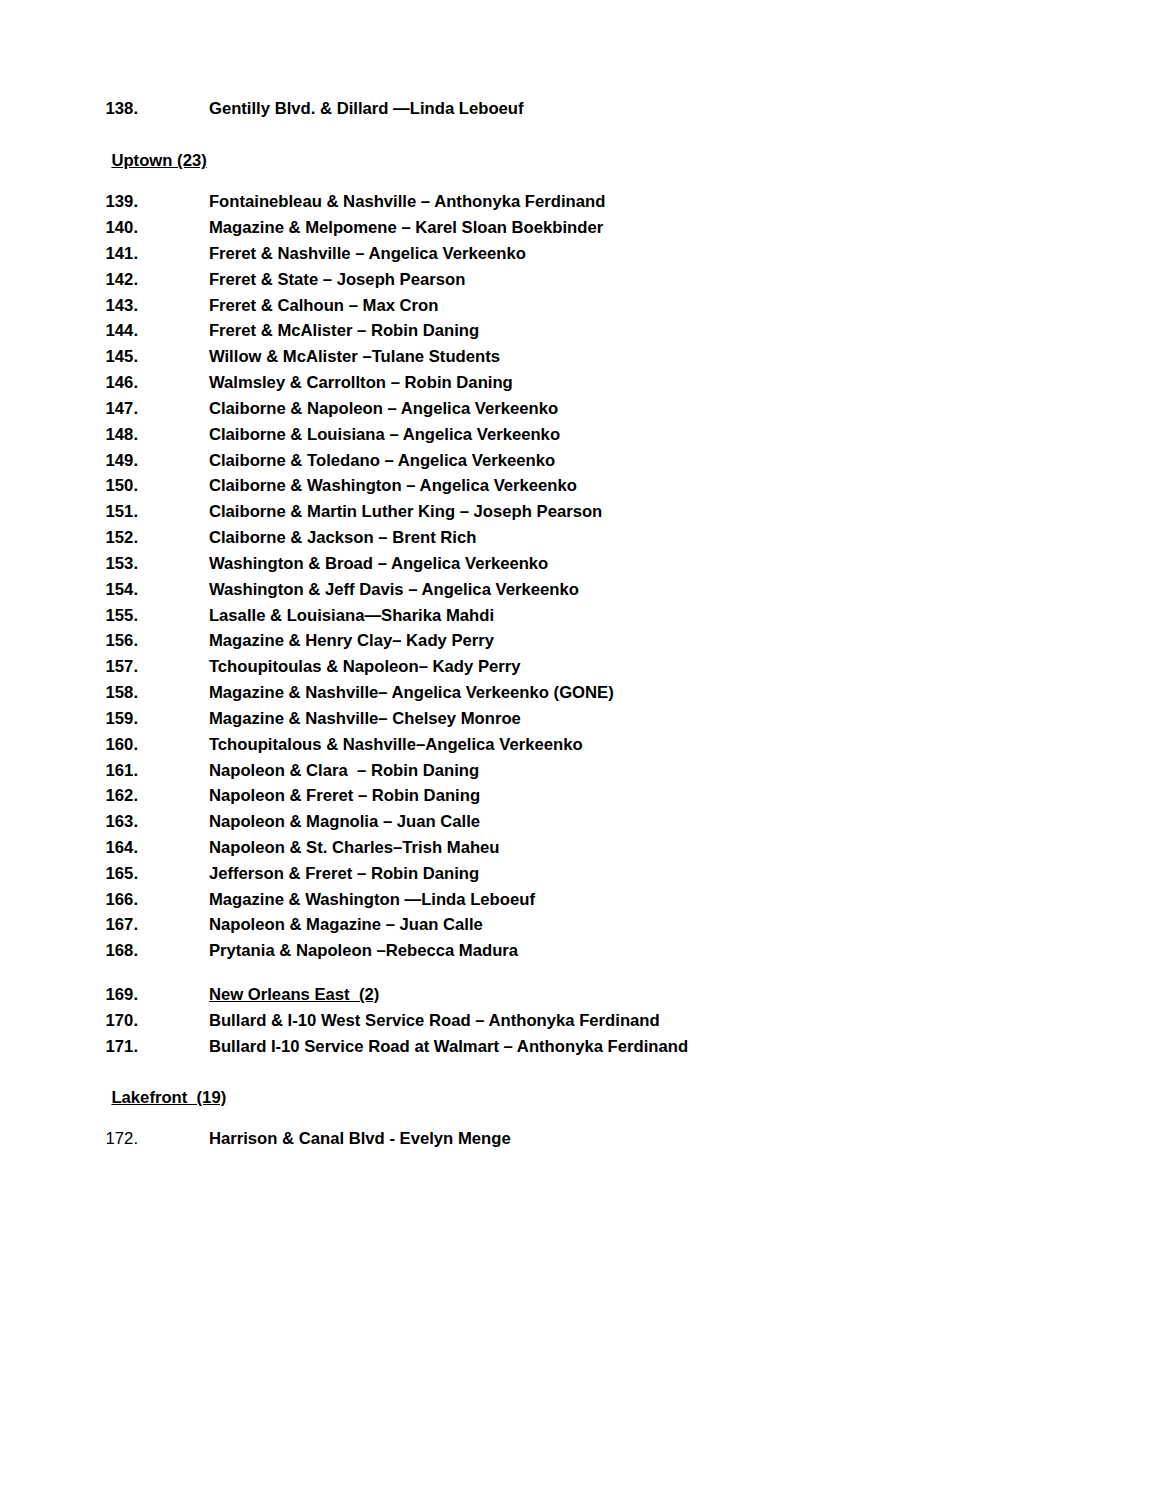138. Gentilly Blvd. & Dillard —Linda Leboeuf
Uptown (23)
139. Fontainebleau & Nashville – Anthonyka Ferdinand
140. Magazine & Melpomene – Karel Sloan Boekbinder
141. Freret & Nashville – Angelica Verkeenko
142. Freret & State – Joseph Pearson
143. Freret & Calhoun – Max Cron
144. Freret & McAlister – Robin Daning
145. Willow & McAlister –Tulane Students
146. Walmsley & Carrollton – Robin Daning
147. Claiborne & Napoleon – Angelica Verkeenko
148. Claiborne & Louisiana – Angelica Verkeenko
149. Claiborne & Toledano – Angelica Verkeenko
150. Claiborne & Washington – Angelica Verkeenko
151. Claiborne & Martin Luther King – Joseph Pearson
152. Claiborne & Jackson – Brent Rich
153. Washington & Broad – Angelica Verkeenko
154. Washington & Jeff Davis – Angelica Verkeenko
155. Lasalle & Louisiana—Sharika Mahdi
156. Magazine & Henry Clay– Kady Perry
157. Tchoupitoulas & Napoleon– Kady Perry
158. Magazine & Nashville– Angelica Verkeenko (GONE)
159. Magazine & Nashville– Chelsey Monroe
160. Tchoupitalous & Nashville–Angelica Verkeenko
161. Napoleon & Clara – Robin Daning
162. Napoleon & Freret – Robin Daning
163. Napoleon & Magnolia – Juan Calle
164. Napoleon & St. Charles–Trish Maheu
165. Jefferson & Freret – Robin Daning
166. Magazine & Washington —Linda Leboeuf
167. Napoleon & Magazine – Juan Calle
168. Prytania & Napoleon –Rebecca Madura
169. New Orleans East (2)
170. Bullard & I-10 West Service Road – Anthonyka Ferdinand
171. Bullard I-10 Service Road at Walmart – Anthonyka Ferdinand
Lakefront (19)
172. Harrison & Canal Blvd - Evelyn Menge